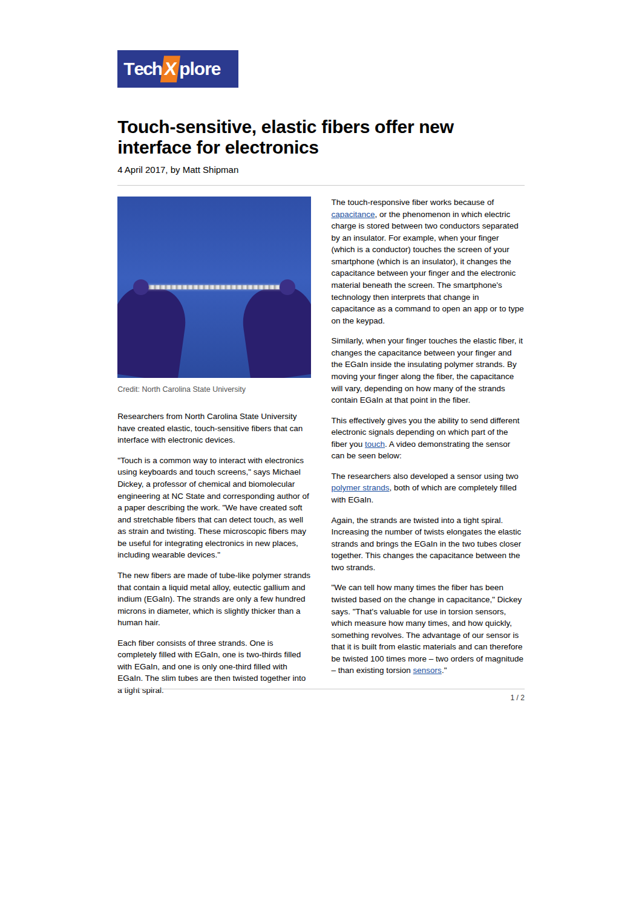Tech Xplore
Touch-sensitive, elastic fibers offer new interface for electronics
4 April 2017, by Matt Shipman
Credit: North Carolina State University
Researchers from North Carolina State University have created elastic, touch-sensitive fibers that can interface with electronic devices.
"Touch is a common way to interact with electronics using keyboards and touch screens," says Michael Dickey, a professor of chemical and biomolecular engineering at NC State and corresponding author of a paper describing the work. "We have created soft and stretchable fibers that can detect touch, as well as strain and twisting. These microscopic fibers may be useful for integrating electronics in new places, including wearable devices."
The new fibers are made of tube-like polymer strands that contain a liquid metal alloy, eutectic gallium and indium (EGaIn). The strands are only a few hundred microns in diameter, which is slightly thicker than a human hair.
Each fiber consists of three strands. One is completely filled with EGaIn, one is two-thirds filled with EGaIn, and one is only one-third filled with EGaIn. The slim tubes are then twisted together into a tight spiral.
The touch-responsive fiber works because of capacitance, or the phenomenon in which electric charge is stored between two conductors separated by an insulator. For example, when your finger (which is a conductor) touches the screen of your smartphone (which is an insulator), it changes the capacitance between your finger and the electronic material beneath the screen. The smartphone's technology then interprets that change in capacitance as a command to open an app or to type on the keypad.
Similarly, when your finger touches the elastic fiber, it changes the capacitance between your finger and the EGaIn inside the insulating polymer strands. By moving your finger along the fiber, the capacitance will vary, depending on how many of the strands contain EGaIn at that point in the fiber.
This effectively gives you the ability to send different electronic signals depending on which part of the fiber you touch. A video demonstrating the sensor can be seen below:
The researchers also developed a sensor using two polymer strands, both of which are completely filled with EGaIn.
Again, the strands are twisted into a tight spiral. Increasing the number of twists elongates the elastic strands and brings the EGaIn in the two tubes closer together. This changes the capacitance between the two strands.
"We can tell how many times the fiber has been twisted based on the change in capacitance," Dickey says. "That's valuable for use in torsion sensors, which measure how many times, and how quickly, something revolves. The advantage of our sensor is that it is built from elastic materials and can therefore be twisted 100 times more – two orders of magnitude – than existing torsion sensors."
1 / 2